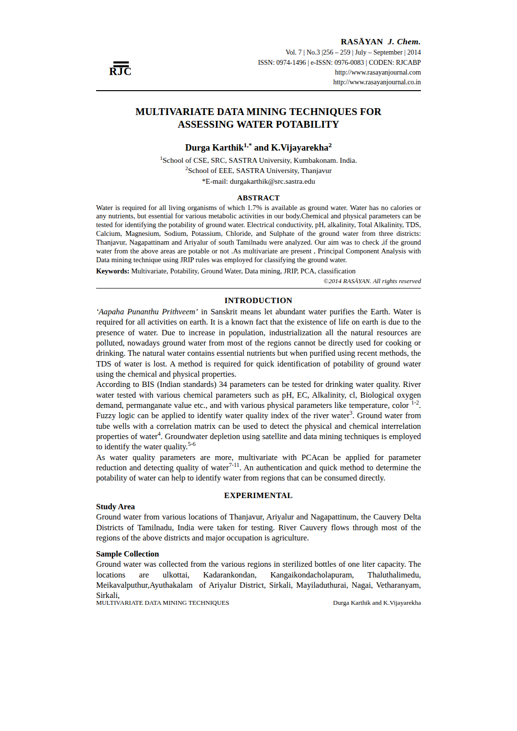‗ RJC
RASĀYAN J. Chem.
Vol. 7 | No.3 |256 – 259 | July – September | 2014
ISSN: 0974-1496 | e-ISSN: 0976-0083 | CODEN: RJCABP
http://www.rasayanjournal.com
http://www.rasayanjournal.co.in
MULTIVARIATE DATA MINING TECHNIQUES FOR
ASSESSING WATER POTABILITY
Durga Karthik1,* and K.Vijayarekha2
1School of CSE, SRC, SASTRA University, Kumbakonam. India.
2School of EEE, SASTRA University, Thanjavur
*E-mail: durgakarthik@src.sastra.edu
ABSTRACT
Water is required for all living organisms of which 1.7% is available as ground water. Water has no calories or any nutrients, but essential for various metabolic activities in our body.Chemical and physical parameters can be tested for identifying the potability of ground water. Electrical conductivity, pH, alkalinity, Total Alkalinity, TDS, Calcium, Magnesium, Sodium, Potassium, Chloride, and Sulphate of the ground water from three districts: Thanjavur, Nagapattinam and Ariyalur of south Tamilnadu were analyzed. Our aim was to check ,if the ground water from the above areas are potable or not .As multivariate are present , Principal Component Analysis with Data mining technique using JRIP rules was employed for classifying the ground water.
Keywords: Multivariate, Potability, Ground Water, Data mining, JRIP, PCA, classification
©2014 RASĀYAN. All rights reserved
INTRODUCTION
‘Aapaha Punanthu Prithveem’ in Sanskrit means let abundant water purifies the Earth. Water is required for all activities on earth. It is a known fact that the existence of life on earth is due to the presence of water. Due to increase in population, industrialization all the natural resources are polluted, nowadays ground water from most of the regions cannot be directly used for cooking or drinking. The natural water contains essential nutrients but when purified using recent methods, the TDS of water is lost. A method is required for quick identification of potability of ground water using the chemical and physical properties.
According to BIS (Indian standards) 34 parameters can be tested for drinking water quality. River water tested with various chemical parameters such as pH, EC, Alkalinity, cl, Biological oxygen demand, permanganate value etc., and with various physical parameters like temperature, color 1-2. Fuzzy logic can be applied to identify water quality index of the river water3. Ground water from tube wells with a correlation matrix can be used to detect the physical and chemical interrelation properties of water4. Groundwater depletion using satellite and data mining techniques is employed to identify the water quality.5-6
As water quality parameters are more, multivariate with PCAcan be applied for parameter reduction and detecting quality of water7-11. An authentication and quick method to determine the potability of water can help to identify water from regions that can be consumed directly.
EXPERIMENTAL
Study Area
Ground water from various locations of Thanjavur, Ariyalur and Nagapattinum, the Cauvery Delta Districts of Tamilnadu, India were taken for testing. River Cauvery flows through most of the regions of the above districts and major occupation is agriculture.
Sample Collection
Ground water was collected from the various regions in sterilized bottles of one liter capacity. The locations are ulkottai, Kadarankondan, Kangaikondacholapuram, Thaluthalimedu, Meikavalputhur,Ayuthakalam of Ariyalur District, Sirkali, Mayiladuthurai, Nagai, Vetharanyam, Sirkali,
MULTIVARIATE DATA MINING TECHNIQUES Durga Karthik and K.Vijayarekha